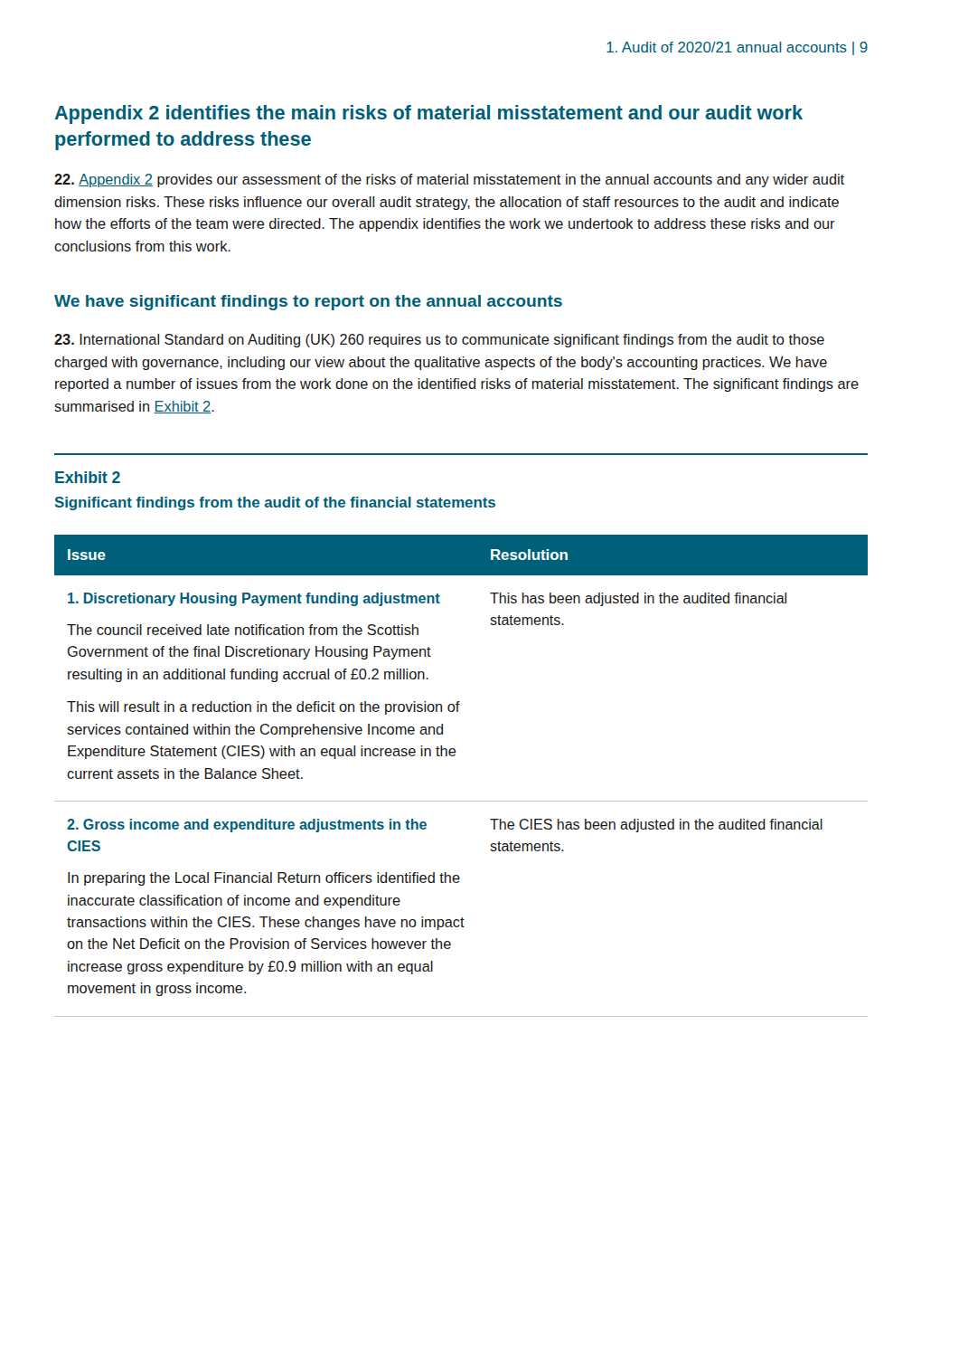1. Audit of 2020/21 annual accounts | 9
Appendix 2 identifies the main risks of material misstatement and our audit work performed to address these
22. Appendix 2 provides our assessment of the risks of material misstatement in the annual accounts and any wider audit dimension risks. These risks influence our overall audit strategy, the allocation of staff resources to the audit and indicate how the efforts of the team were directed. The appendix identifies the work we undertook to address these risks and our conclusions from this work.
We have significant findings to report on the annual accounts
23. International Standard on Auditing (UK) 260 requires us to communicate significant findings from the audit to those charged with governance, including our view about the qualitative aspects of the body's accounting practices. We have reported a number of issues from the work done on the identified risks of material misstatement. The significant findings are summarised in Exhibit 2.
Exhibit 2 Significant findings from the audit of the financial statements
| Issue | Resolution |
| --- | --- |
| 1. Discretionary Housing Payment funding adjustment The council received late notification from the Scottish Government of the final Discretionary Housing Payment resulting in an additional funding accrual of £0.2 million. This will result in a reduction in the deficit on the provision of services contained within the Comprehensive Income and Expenditure Statement (CIES) with an equal increase in the current assets in the Balance Sheet. | This has been adjusted in the audited financial statements. |
| 2. Gross income and expenditure adjustments in the CIES In preparing the Local Financial Return officers identified the inaccurate classification of income and expenditure transactions within the CIES. These changes have no impact on the Net Deficit on the Provision of Services however the increase gross expenditure by £0.9 million with an equal movement in gross income. | The CIES has been adjusted in the audited financial statements. |